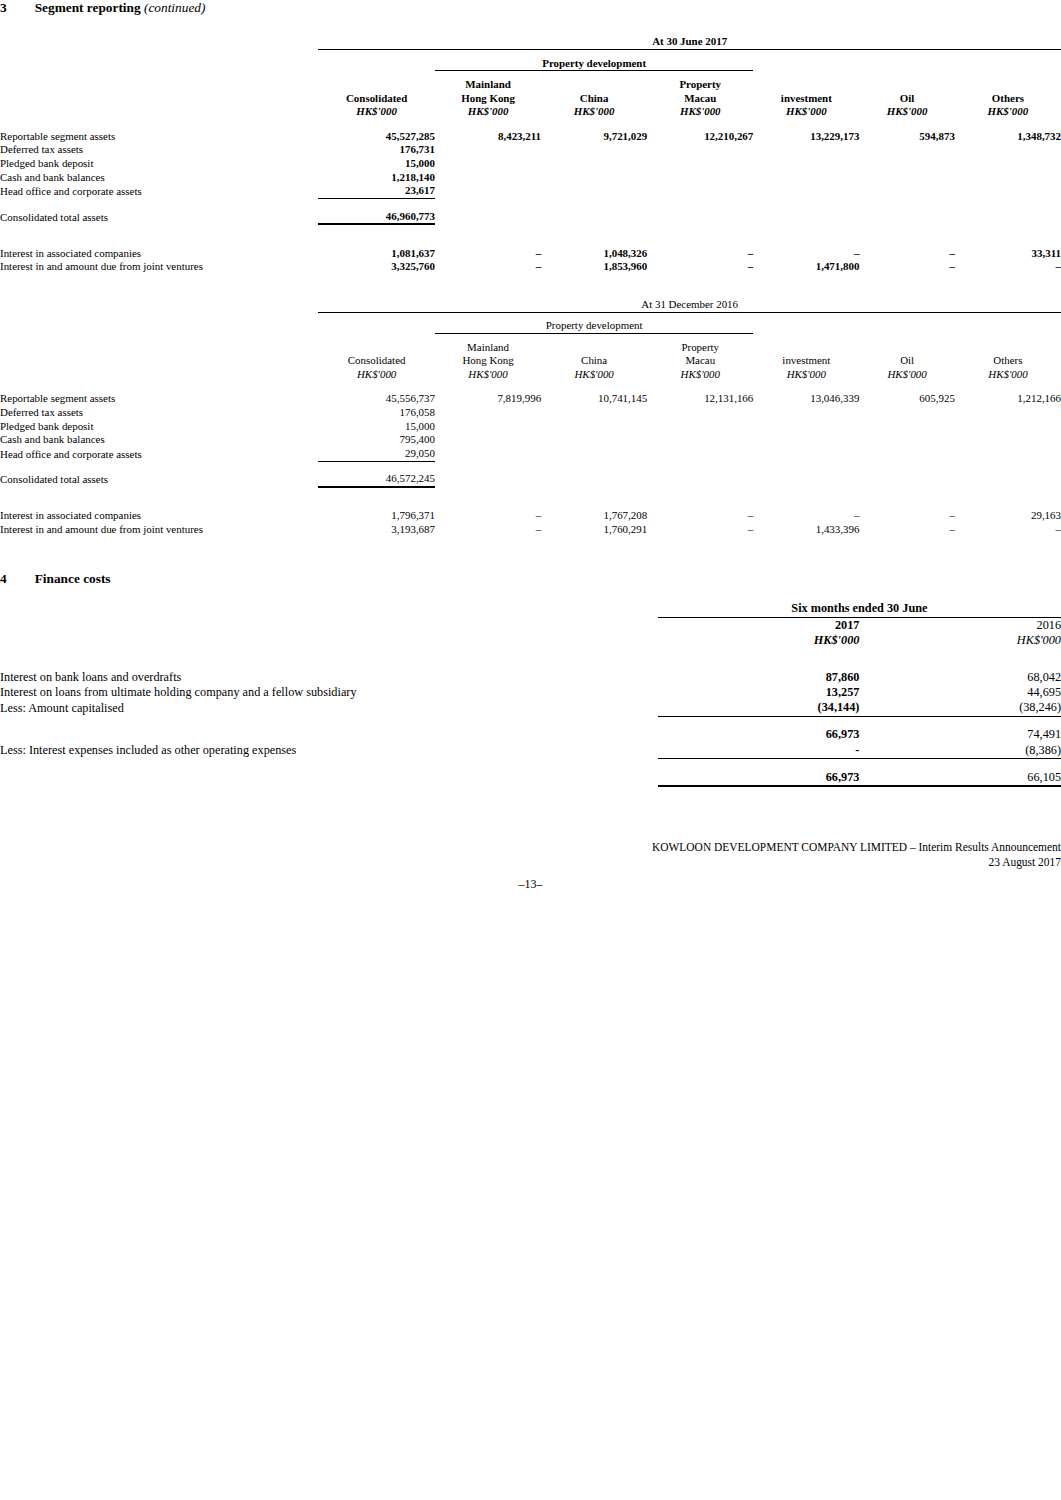3
Segment reporting (continued)
| | At 30 June 2017 |
| | | Property development | | | |
| | | Mainland | | Property | | | |
| | Consolidated | Hong Kong | China | Macau | investment | Oil | Others |
| | HK$'000 | HK$'000 | HK$'000 | HK$'000 | HK$'000 | HK$'000 | HK$'000 |
| Reportable segment assets | 45,527,285 | 8,423,211 | 9,721,029 | 12,210,267 | 13,229,173 | 594,873 | 1,348,732 |
| Deferred tax assets | 176,731 | |
| Pledged bank deposit | 15,000 | |
| Cash and bank balances | 1,218,140 | |
| Head office and corporate assets | 23,617 | |
| Consolidated total assets | 46,960,773 | |
| Interest in associated companies | 1,081,637 | – | 1,048,326 | – | – | – | 33,311 |
| Interest in and amount due from joint ventures | 3,325,760 | – | 1,853,960 | – | 1,471,800 | – | – |
| | At 31 December 2016 |
| | | Property development | | | |
| | | Mainland | | Property | | | |
| | Consolidated | Hong Kong | China | Macau | investment | Oil | Others |
| | HK$'000 | HK$'000 | HK$'000 | HK$'000 | HK$'000 | HK$'000 | HK$'000 |
| Reportable segment assets | 45,556,737 | 7,819,996 | 10,741,145 | 12,131,166 | 13,046,339 | 605,925 | 1,212,166 |
| Deferred tax assets | 176,058 | |
| Pledged bank deposit | 15,000 | |
| Cash and bank balances | 795,400 | |
| Head office and corporate assets | 29,050 | |
| Consolidated total assets | 46,572,245 | |
| Interest in associated companies | 1,796,371 | – | 1,767,208 | – | – | – | 29,163 |
| Interest in and amount due from joint ventures | 3,193,687 | – | 1,760,291 | – | 1,433,396 | – | – |
4
Finance costs
| | Six months ended 30 June |
| | 2017 | 2016 |
| | HK$'000 | HK$'000 |
| Interest on bank loans and overdrafts | 87,860 | 68,042 |
| Interest on loans from ultimate holding company and a fellow subsidiary | 13,257 | 44,695 |
| Less: Amount capitalised | (34,144) | (38,246) |
| | 66,973 | 74,491 |
| Less: Interest expenses included as other operating expenses | - | (8,386) |
| | 66,973 | 66,105 |
KOWLOON DEVELOPMENT COMPANY LIMITED – Interim Results Announcement
23 August 2017
–13–